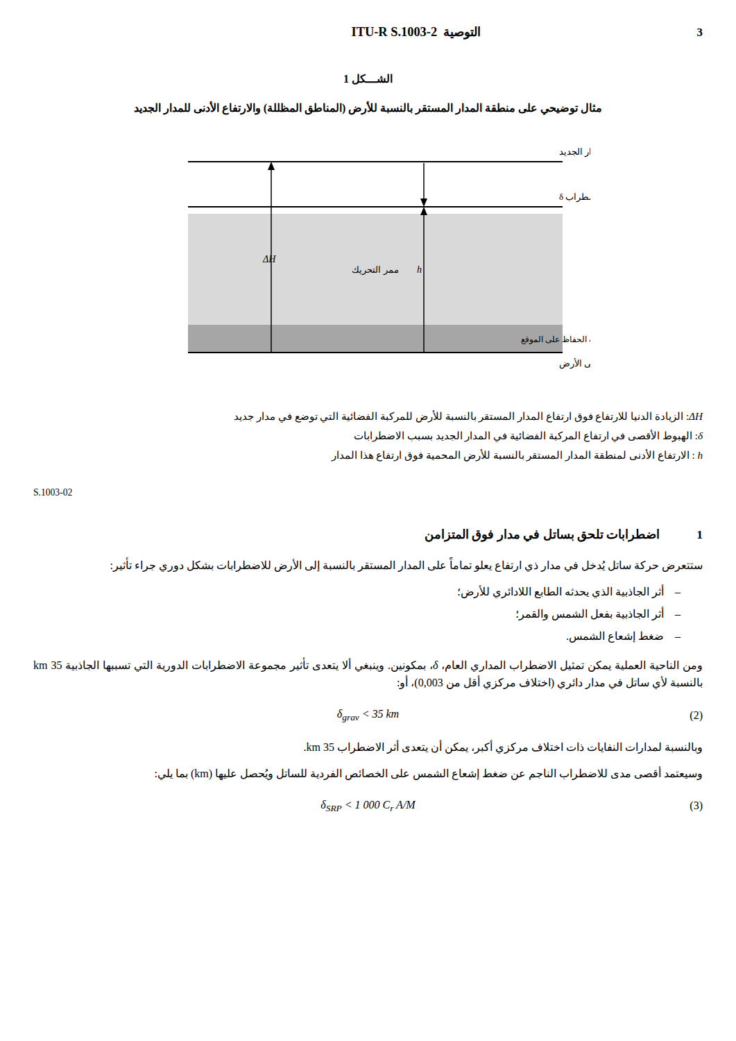3 التوصية ITU-R S.1003-2
الشـــكل 1
مثال توضيحي على منطقة المدار المستقر بالنسبة للأرض (المناطق المظللة) والارتفاع الأدنى للمدار الجديد
عتبة الارتفاع الأدنى للمدار الجديد الارتفاع بعد الاضطراب δ ΔH h ممر التحريك منطقة الحفاظ على الموقع ارتفاع المدار المستقر بالنسبة إلى الأرض
ΔH: الزيادة الدنيا للارتفاع فوق ارتفاع المدار المستقر بالنسبة للأرض للمركبة الفضائية التي توضع في مدار جديد
δ: الهبوط الأقصى في ارتفاع المركبة الفضائية في المدار الجديد بسبب الاضطرابات
h : الارتفاع الأدنى لمنطقة المدار المستقر بالنسبة للأرض المحمية فوق ارتفاع هذا المدار
S.1003-02
1 اضطرابات تلحق بساتل في مدار فوق المتزامن
ستتعرض حركة ساتل يُدخل في مدار ذي ارتفاع يعلو تماماً على المدار المستقر بالنسبة إلى الأرض للاضطرابات بشكل دوري جراء تأثير:
أثر الجاذبية الذي يحدثه الطابع اللادائري للأرض؛
أثر الجاذبية بفعل الشمس والقمر؛
ضغط إشعاع الشمس.
ومن الناحية العملية يمكن تمثيل الاضطراب المداري العام، δ، بمكونين. وينبغي ألا يتعدى تأثير مجموعة الاضطرابات الدورية التي تسببها الجاذبية 35 km بالنسبة لأي ساتل في مدار دائري (اختلاف مركزي أقل من 0,003)، أو:
(2) δgrav < 35 km
وبالنسبة لمدارات النفايات ذات اختلاف مركزي أكبر، يمكن أن يتعدى أثر الاضطراب 35 km.
وسيعتمد أقصى مدى للاضطراب الناجم عن ضغط إشعاع الشمس على الخصائص الفردية للساتل ويُحصل عليها (km) بما يلي:
(3) δSRP < 1 000 Cr A/M